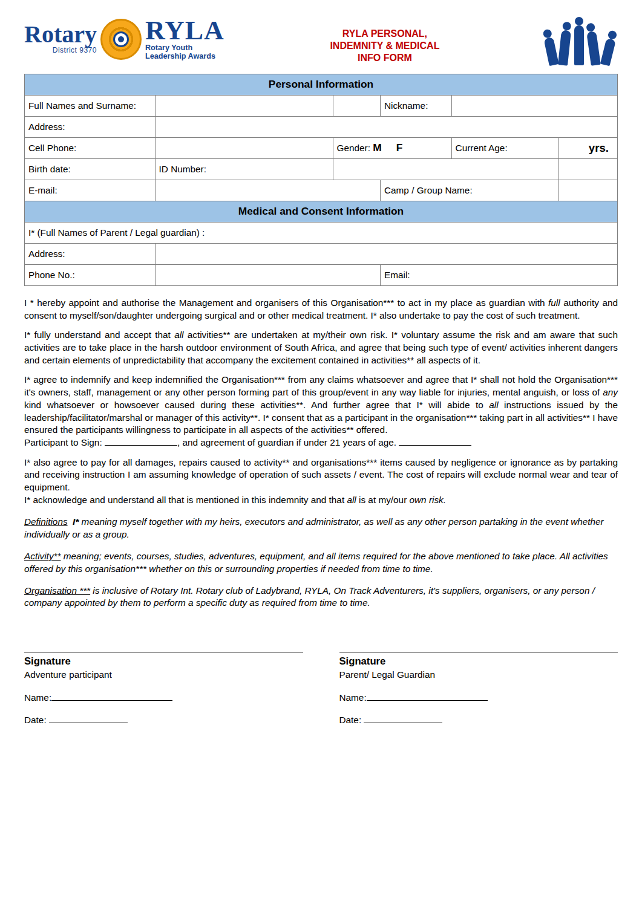Rotary
District 9370
RYLA
Rotary Youth
Leadership Awards
RYLA PERSONAL,
INDEMNITY & MEDICAL
INFO FORM
| Personal Information |
| Full Names and Surname: | | | Nickname: | |
| Address: | |
| Cell Phone: | | Gender: M F | Current Age: | yrs. |
| Birth date: | ID Number: | | |
| E-mail: | | Camp / Group Name: | |
| Medical and Consent Information |
| I* (Full Names of Parent / Legal guardian) : |
| Address: | |
| Phone No.: | | Email: |
I * hereby appoint and authorise the Management and organisers of this Organisation*** to act in my place as guardian with full authority and consent to myself/son/daughter undergoing surgical and or other medical treatment. I* also undertake to pay the cost of such treatment.
I* fully understand and accept that all activities** are undertaken at my/their own risk. I* voluntary assume the risk and am aware that such activities are to take place in the harsh outdoor environment of South Africa, and agree that being such type of event/ activities inherent dangers and certain elements of unpredictability that accompany the excitement contained in activities** all aspects of it.
I* agree to indemnify and keep indemnified the Organisation*** from any claims whatsoever and agree that I* shall not hold the Organisation*** it's owners, staff, management or any other person forming part of this group/event in any way liable for injuries, mental anguish, or loss of any kind whatsoever or howsoever caused during these activities**. And further agree that I* will abide to all instructions issued by the leadership/facilitator/marshal or manager of this activity**. I* consent that as a participant in the organisation*** taking part in all activities** I have ensured the participants willingness to participate in all aspects of the activities** offered.
Participant to Sign: , and agreement of guardian if under 21 years of age.
I* also agree to pay for all damages, repairs caused to activity** and organisations*** items caused by negligence or ignorance as by partaking and receiving instruction I am assuming knowledge of operation of such assets / event. The cost of repairs will exclude normal wear and tear of equipment.
I* acknowledge and understand all that is mentioned in this indemnity and that all is at my/our own risk.
Definitions I* meaning myself together with my heirs, executors and administrator, as well as any other person partaking in the event whether individually or as a group.
Activity** meaning; events, courses, studies, adventures, equipment, and all items required for the above mentioned to take place. All activities offered by this organisation*** whether on this or surrounding properties if needed from time to time.
Organisation *** is inclusive of Rotary Int. Rotary club of Ladybrand, RYLA, On Track Adventurers, it's suppliers, organisers, or any person / company appointed by them to perform a specific duty as required from time to time.
Signature
Adventure participant
Name:
Date:
Signature
Parent/ Legal Guardian
Name:
Date: